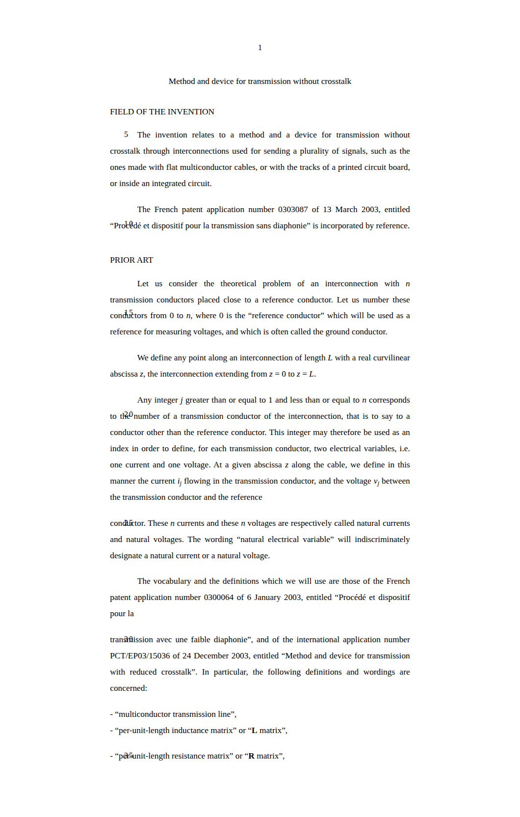1
Method and device for transmission without crosstalk
FIELD OF THE INVENTION
5
The invention relates to a method and a device for transmission without crosstalk through interconnections used for sending a plurality of signals, such as the ones made with flat multiconductor cables, or with the tracks of a printed circuit board, or inside an integrated circuit.
10
The French patent application number 0303087 of 13 March 2003, entitled “Procédé et dispositif pour la transmission sans diaphonie” is incorporated by reference.
PRIOR ART
15
Let us consider the theoretical problem of an interconnection with n transmission conductors placed close to a reference conductor. Let us number these conductors from 0 to n, where 0 is the “reference conductor” which will be used as a reference for measuring voltages, and which is often called the ground conductor.
We define any point along an interconnection of length L with a real curvilinear abscissa z, the interconnection extending from z = 0 to z = L.
20
Any integer j greater than or equal to 1 and less than or equal to n corresponds to the number of a transmission conductor of the interconnection, that is to say to a conductor other than the reference conductor. This integer may therefore be used as an index in order to define, for each transmission conductor, two electrical variables, i.e. one current and one voltage. At a given abscissa z along the cable, we define in this manner the current ij flowing in the transmission conductor, and the voltage vj between the transmission conductor and the reference
25
conductor. These n currents and these n voltages are respectively called natural currents and natural voltages. The wording “natural electrical variable” will indiscriminately designate a natural current or a natural voltage.
The vocabulary and the definitions which we will use are those of the French patent application number 0300064 of 6 January 2003, entitled “Procédé et dispositif pour la
30
transmission avec une faible diaphonie”, and of the international application number PCT/EP03/15036 of 24 December 2003, entitled “Method and device for transmission with reduced crosstalk”. In particular, the following definitions and wordings are concerned:
- “multiconductor transmission line”,
- “per-unit-length inductance matrix” or “L matrix”,
35
- “per-unit-length resistance matrix” or “R matrix”,